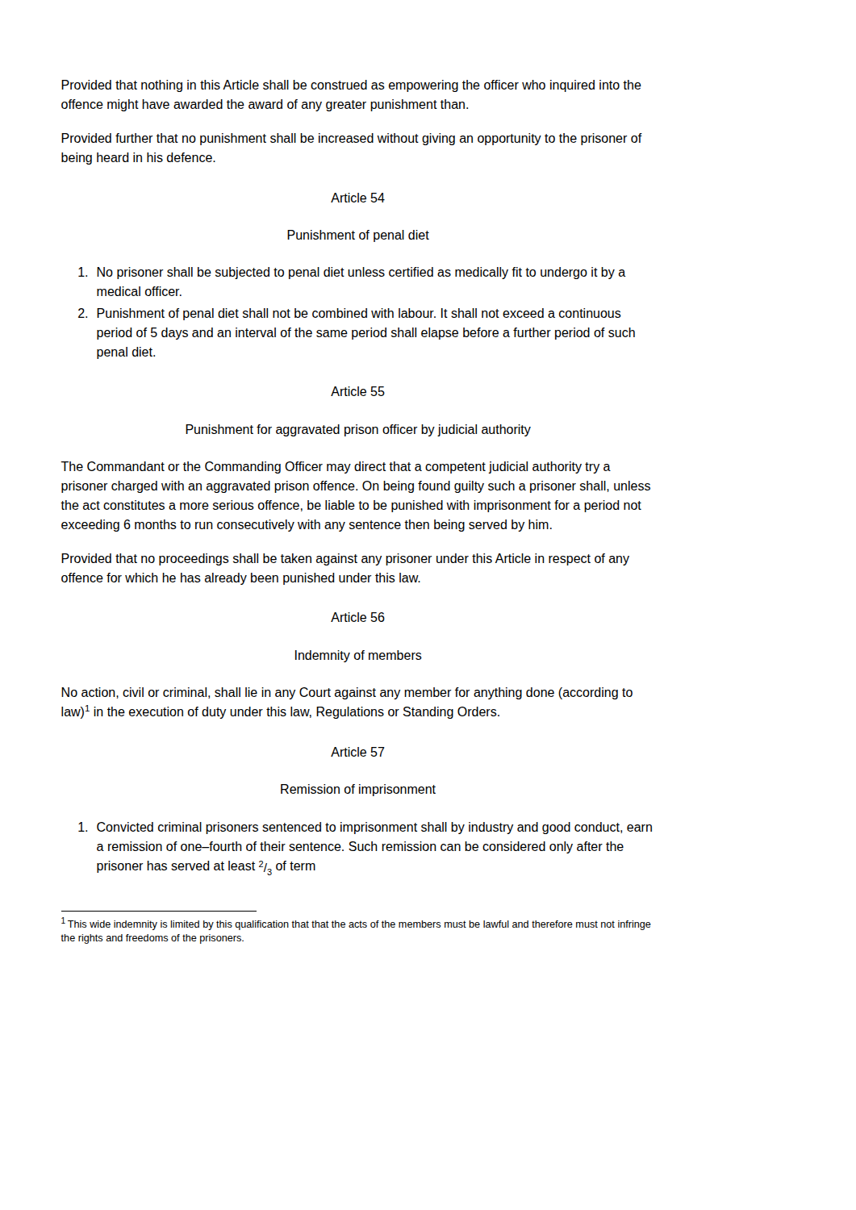Provided that nothing in this Article shall be construed as empowering the officer who inquired into the offence might have awarded the award of any greater punishment than.
Provided further that no punishment shall be increased without giving an opportunity to the prisoner of being heard in his defence.
Article 54
Punishment of penal diet
No prisoner shall be subjected to penal diet unless certified as medically fit to undergo it by a medical officer.
Punishment of penal diet shall not be combined with labour. It shall not exceed a continuous period of 5 days and an interval of the same period shall elapse before a further period of such penal diet.
Article 55
Punishment for aggravated prison officer by judicial authority
The Commandant or the Commanding Officer may direct that a competent judicial authority try a prisoner charged with an aggravated prison offence. On being found guilty such a prisoner shall, unless the act constitutes a more serious offence, be liable to be punished with imprisonment for a period not exceeding 6 months to run consecutively with any sentence then being served by him.
Provided that no proceedings shall be taken against any prisoner under this Article in respect of any offence for which he has already been punished under this law.
Article 56
Indemnity of members
No action, civil or criminal, shall lie in any Court against any member for anything done (according to law)1 in the execution of duty under this law, Regulations or Standing Orders.
Article 57
Remission of imprisonment
Convicted criminal prisoners sentenced to imprisonment shall by industry and good conduct, earn a remission of one–fourth of their sentence. Such remission can be considered only after the prisoner has served at least 2/3 of term
1This wide indemnity is limited by this qualification that that the acts of the members must be lawful and therefore must not infringe the rights and freedoms of the prisoners.